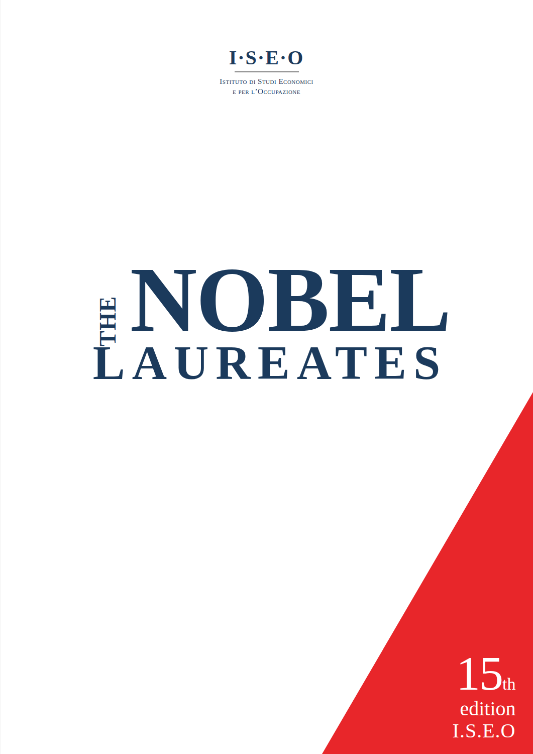I·S·E·O
Istituto di Studi Economici
e per l’Occupazione
THE NOBEL
LAUREATES
15th
edition
I.S.E.O